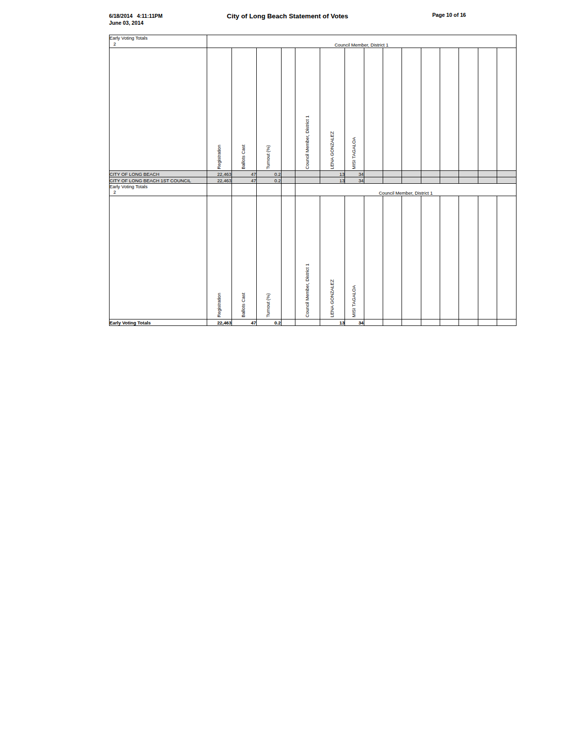6/18/2014 4:11:11PM
Page 10 of 16
City of Long Beach Statement of Votes
June 03, 2014
| Early Voting Totals 2 | Council Member, District 1 |
| | Registration | Ballots Cast | Turnout (%) | | Council Member, District 1 | LENA GONZALEZ | MISI TAGALOA | | | | | | | | |
| CITY OF LONG BEACH | 22,463 | 47 | 0.2 | | | 13 | 34 | | | | | | | | |
| CITY OF LONG BEACH 1ST COUNCIL | 22,463 | 47 | 0.2 | | | 13 | 34 | | | | | | | | |
| Early Voting Totals 2 | | | | | Council Member, District 1 |
| | Registration | Ballots Cast | Turnout (%) | | Council Member, District 1 | LENA GONZALEZ | MISI TAGALOA | | | | | | | | |
| Early Voting Totals | 22,463 | 47 | 0.2 | | | 13 | 34 | | | | | | | | |